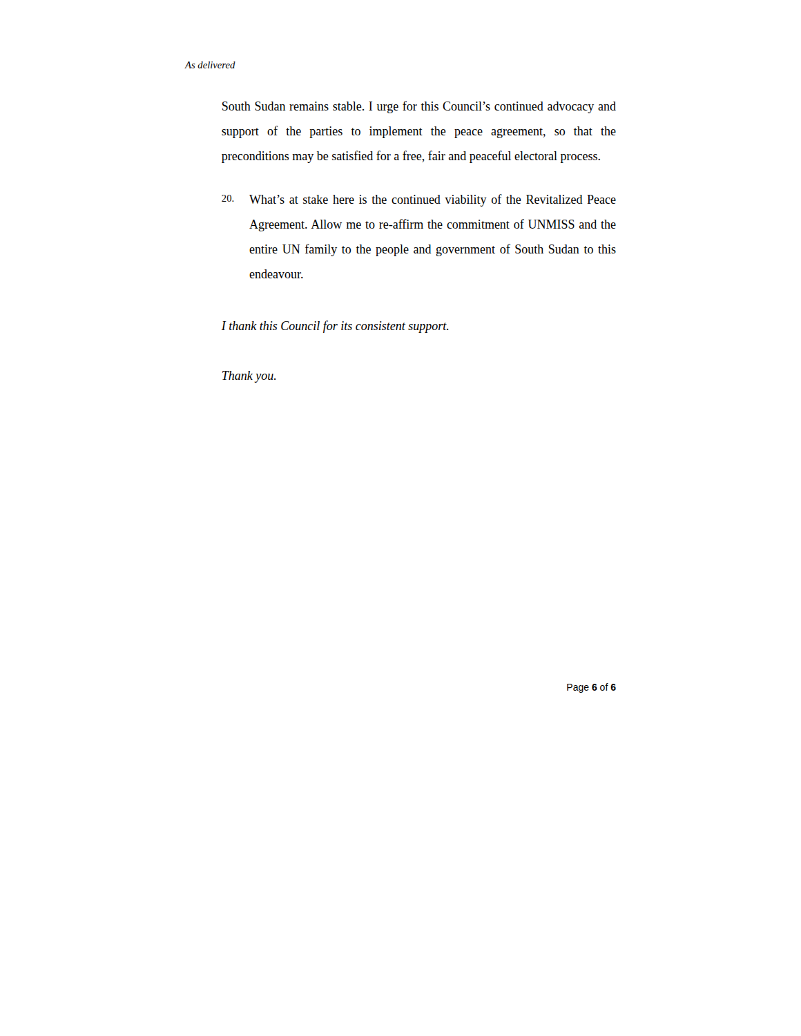As delivered
South Sudan remains stable. I urge for this Council’s continued advocacy and support of the parties to implement the peace agreement, so that the preconditions may be satisfied for a free, fair and peaceful electoral process.
20. What’s at stake here is the continued viability of the Revitalized Peace Agreement. Allow me to re-affirm the commitment of UNMISS and the entire UN family to the people and government of South Sudan to this endeavour.
I thank this Council for its consistent support.
Thank you.
Page 6 of 6